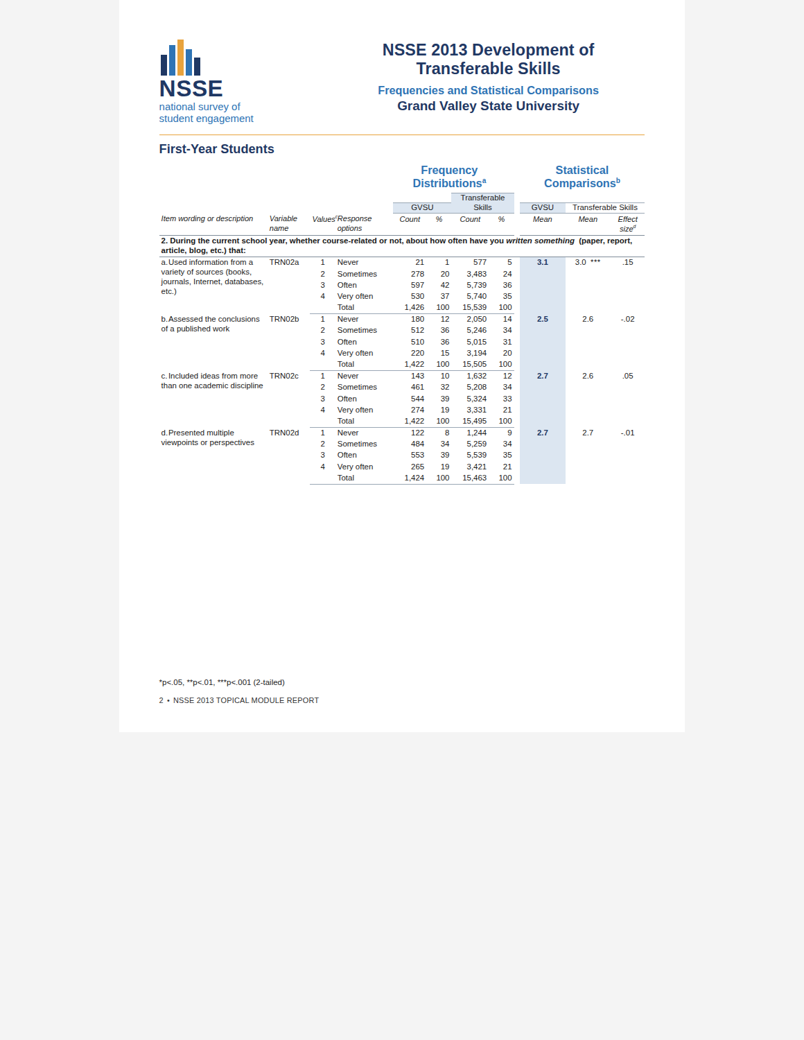NSSE
national survey of
student engagement
NSSE 2013 Development of Transferable Skills
Frequencies and Statistical Comparisons
Grand Valley State University
First-Year Students
Frequency Distributionsa
Statistical Comparisonsb
| | | Transferable | | | |
| | GVSU | Skills | | GVSU | Transferable Skills |
| Item wording or description | Variable name | Values c | Response options | Count | % | Count | % | | Mean | Mean | Effect size d |
| 2. During the current school year, whether course-related or not, about how often have you written something (paper, report, article, blog, etc.) that: |
| a. Used information from a variety of sources (books, journals, Internet, databases, etc.) | TRN02a | 1 | Never | 21 | 1 | 577 | 5 | | 3.1 | 3.0 *** | .15 |
| 2 | Sometimes | 278 | 20 | 3,483 | 24 |
| 3 | Often | 597 | 42 | 5,739 | 36 |
| 4 | Very often | 530 | 37 | 5,740 | 35 |
| | Total | 1,426 | 100 | 15,539 | 100 |
| b. Assessed the conclusions of a published work | TRN02b | 1 | Never | 180 | 12 | 2,050 | 14 | | 2.5 | 2.6 | -.02 |
| 2 | Sometimes | 512 | 36 | 5,246 | 34 |
| 3 | Often | 510 | 36 | 5,015 | 31 |
| 4 | Very often | 220 | 15 | 3,194 | 20 |
| | Total | 1,422 | 100 | 15,505 | 100 |
| c. Included ideas from more than one academic discipline | TRN02c | 1 | Never | 143 | 10 | 1,632 | 12 | | 2.7 | 2.6 | .05 |
| 2 | Sometimes | 461 | 32 | 5,208 | 34 |
| 3 | Often | 544 | 39 | 5,324 | 33 |
| 4 | Very often | 274 | 19 | 3,331 | 21 |
| | Total | 1,422 | 100 | 15,495 | 100 |
| d. Presented multiple viewpoints or perspectives | TRN02d | 1 | Never | 122 | 8 | 1,244 | 9 | | 2.7 | 2.7 | -.01 |
| 2 | Sometimes | 484 | 34 | 5,259 | 34 |
| 3 | Often | 553 | 39 | 5,539 | 35 |
| 4 | Very often | 265 | 19 | 3,421 | 21 |
| | Total | 1,424 | 100 | 15,463 | 100 |
*p<.05, **p<.01, ***p<.001 (2-tailed)
2•NSSE 2013 TOPICAL MODULE REPORT